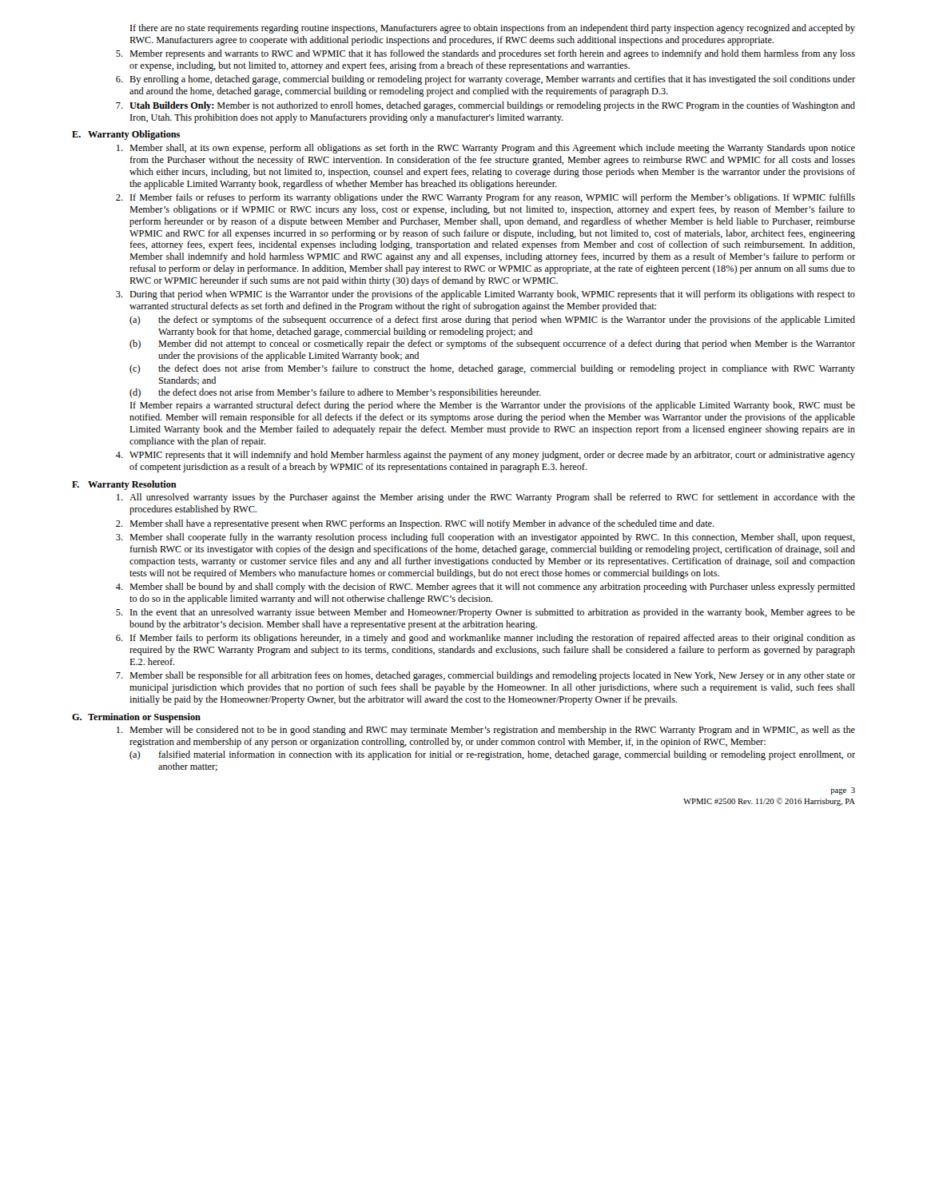If there are no state requirements regarding routine inspections, Manufacturers agree to obtain inspections from an independent third party inspection agency recognized and accepted by RWC. Manufacturers agree to cooperate with additional periodic inspections and procedures, if RWC deems such additional inspections and procedures appropriate.
5. Member represents and warrants to RWC and WPMIC that it has followed the standards and procedures set forth herein and agrees to indemnify and hold them harmless from any loss or expense, including, but not limited to, attorney and expert fees, arising from a breach of these representations and warranties.
6. By enrolling a home, detached garage, commercial building or remodeling project for warranty coverage, Member warrants and certifies that it has investigated the soil conditions under and around the home, detached garage, commercial building or remodeling project and complied with the requirements of paragraph D.3.
7. Utah Builders Only: Member is not authorized to enroll homes, detached garages, commercial buildings or remodeling projects in the RWC Program in the counties of Washington and Iron, Utah. This prohibition does not apply to Manufacturers providing only a manufacturer's limited warranty.
E. Warranty Obligations
1. Member shall, at its own expense, perform all obligations as set forth in the RWC Warranty Program and this Agreement which include meeting the Warranty Standards upon notice from the Purchaser without the necessity of RWC intervention. In consideration of the fee structure granted, Member agrees to reimburse RWC and WPMIC for all costs and losses which either incurs, including, but not limited to, inspection, counsel and expert fees, relating to coverage during those periods when Member is the warrantor under the provisions of the applicable Limited Warranty book, regardless of whether Member has breached its obligations hereunder.
2. If Member fails or refuses to perform its warranty obligations under the RWC Warranty Program for any reason, WPMIC will perform the Member’s obligations. If WPMIC fulfills Member’s obligations or if WPMIC or RWC incurs any loss, cost or expense, including, but not limited to, inspection, attorney and expert fees, by reason of Member’s failure to perform hereunder or by reason of a dispute between Member and Purchaser, Member shall, upon demand, and regardless of whether Member is held liable to Purchaser, reimburse WPMIC and RWC for all expenses incurred in so performing or by reason of such failure or dispute, including, but not limited to, cost of materials, labor, architect fees, engineering fees, attorney fees, expert fees, incidental expenses including lodging, transportation and related expenses from Member and cost of collection of such reimbursement. In addition, Member shall indemnify and hold harmless WPMIC and RWC against any and all expenses, including attorney fees, incurred by them as a result of Member’s failure to perform or refusal to perform or delay in performance. In addition, Member shall pay interest to RWC or WPMIC as appropriate, at the rate of eighteen percent (18%) per annum on all sums due to RWC or WPMIC hereunder if such sums are not paid within thirty (30) days of demand by RWC or WPMIC.
3. During that period when WPMIC is the Warrantor under the provisions of the applicable Limited Warranty book, WPMIC represents that it will perform its obligations with respect to warranted structural defects as set forth and defined in the Program without the right of subrogation against the Member provided that:
(a) the defect or symptoms of the subsequent occurrence of a defect first arose during that period when WPMIC is the Warrantor under the provisions of the applicable Limited Warranty book for that home, detached garage, commercial building or remodeling project; and
(b) Member did not attempt to conceal or cosmetically repair the defect or symptoms of the subsequent occurrence of a defect during that period when Member is the Warrantor under the provisions of the applicable Limited Warranty book; and
(c) the defect does not arise from Member’s failure to construct the home, detached garage, commercial building or remodeling project in compliance with RWC Warranty Standards; and
(d) the defect does not arise from Member’s failure to adhere to Member’s responsibilities hereunder.
If Member repairs a warranted structural defect during the period where the Member is the Warrantor under the provisions of the applicable Limited Warranty book, RWC must be notified. Member will remain responsible for all defects if the defect or its symptoms arose during the period when the Member was Warrantor under the provisions of the applicable Limited Warranty book and the Member failed to adequately repair the defect. Member must provide to RWC an inspection report from a licensed engineer showing repairs are in compliance with the plan of repair.
4. WPMIC represents that it will indemnify and hold Member harmless against the payment of any money judgment, order or decree made by an arbitrator, court or administrative agency of competent jurisdiction as a result of a breach by WPMIC of its representations contained in paragraph E.3. hereof.
F. Warranty Resolution
1. All unresolved warranty issues by the Purchaser against the Member arising under the RWC Warranty Program shall be referred to RWC for settlement in accordance with the procedures established by RWC.
2. Member shall have a representative present when RWC performs an Inspection. RWC will notify Member in advance of the scheduled time and date.
3. Member shall cooperate fully in the warranty resolution process including full cooperation with an investigator appointed by RWC. In this connection, Member shall, upon request, furnish RWC or its investigator with copies of the design and specifications of the home, detached garage, commercial building or remodeling project, certification of drainage, soil and compaction tests, warranty or customer service files and any and all further investigations conducted by Member or its representatives. Certification of drainage, soil and compaction tests will not be required of Members who manufacture homes or commercial buildings, but do not erect those homes or commercial buildings on lots.
4. Member shall be bound by and shall comply with the decision of RWC. Member agrees that it will not commence any arbitration proceeding with Purchaser unless expressly permitted to do so in the applicable limited warranty and will not otherwise challenge RWC’s decision.
5. In the event that an unresolved warranty issue between Member and Homeowner/Property Owner is submitted to arbitration as provided in the warranty book, Member agrees to be bound by the arbitrator’s decision. Member shall have a representative present at the arbitration hearing.
6. If Member fails to perform its obligations hereunder, in a timely and good and workmanlike manner including the restoration of repaired affected areas to their original condition as required by the RWC Warranty Program and subject to its terms, conditions, standards and exclusions, such failure shall be considered a failure to perform as governed by paragraph E.2. hereof.
7. Member shall be responsible for all arbitration fees on homes, detached garages, commercial buildings and remodeling projects located in New York, New Jersey or in any other state or municipal jurisdiction which provides that no portion of such fees shall be payable by the Homeowner. In all other jurisdictions, where such a requirement is valid, such fees shall initially be paid by the Homeowner/Property Owner, but the arbitrator will award the cost to the Homeowner/Property Owner if he prevails.
G. Termination or Suspension
1. Member will be considered not to be in good standing and RWC may terminate Member’s registration and membership in the RWC Warranty Program and in WPMIC, as well as the registration and membership of any person or organization controlling, controlled by, or under common control with Member, if, in the opinion of RWC, Member:
(a) falsified material information in connection with its application for initial or re-registration, home, detached garage, commercial building or remodeling project enrollment, or another matter;
page 3 WPMIC #2500 Rev. 11/20 © 2016 Harrisburg, PA